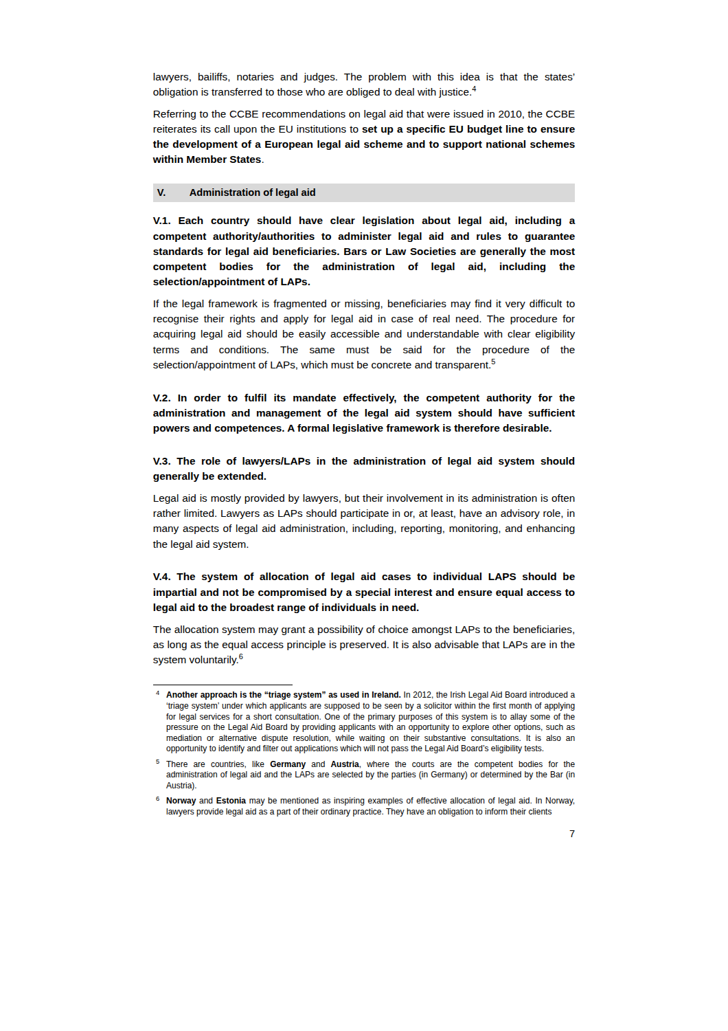lawyers, bailiffs, notaries and judges. The problem with this idea is that the states’ obligation is transferred to those who are obliged to deal with justice.4
Referring to the CCBE recommendations on legal aid that were issued in 2010, the CCBE reiterates its call upon the EU institutions to set up a specific EU budget line to ensure the development of a European legal aid scheme and to support national schemes within Member States.
V. Administration of legal aid
V.1. Each country should have clear legislation about legal aid, including a competent authority/authorities to administer legal aid and rules to guarantee standards for legal aid beneficiaries. Bars or Law Societies are generally the most competent bodies for the administration of legal aid, including the selection/appointment of LAPs.
If the legal framework is fragmented or missing, beneficiaries may find it very difficult to recognise their rights and apply for legal aid in case of real need. The procedure for acquiring legal aid should be easily accessible and understandable with clear eligibility terms and conditions. The same must be said for the procedure of the selection/appointment of LAPs, which must be concrete and transparent.5
V.2. In order to fulfil its mandate effectively, the competent authority for the administration and management of the legal aid system should have sufficient powers and competences. A formal legislative framework is therefore desirable.
V.3. The role of lawyers/LAPs in the administration of legal aid system should generally be extended.
Legal aid is mostly provided by lawyers, but their involvement in its administration is often rather limited. Lawyers as LAPs should participate in or, at least, have an advisory role, in many aspects of legal aid administration, including, reporting, monitoring, and enhancing the legal aid system.
V.4. The system of allocation of legal aid cases to individual LAPS should be impartial and not be compromised by a special interest and ensure equal access to legal aid to the broadest range of individuals in need.
The allocation system may grant a possibility of choice amongst LAPs to the beneficiaries, as long as the equal access principle is preserved. It is also advisable that LAPs are in the system voluntarily.6
Another approach is the “triage system” as used in Ireland. In 2012, the Irish Legal Aid Board introduced a ‘triage system’ under which applicants are supposed to be seen by a solicitor within the first month of applying for legal services for a short consultation. One of the primary purposes of this system is to allay some of the pressure on the Legal Aid Board by providing applicants with an opportunity to explore other options, such as mediation or alternative dispute resolution, while waiting on their substantive consultations. It is also an opportunity to identify and filter out applications which will not pass the Legal Aid Board’s eligibility tests.
There are countries, like Germany and Austria, where the courts are the competent bodies for the administration of legal aid and the LAPs are selected by the parties (in Germany) or determined by the Bar (in Austria).
Norway and Estonia may be mentioned as inspiring examples of effective allocation of legal aid. In Norway, lawyers provide legal aid as a part of their ordinary practice. They have an obligation to inform their clients
7